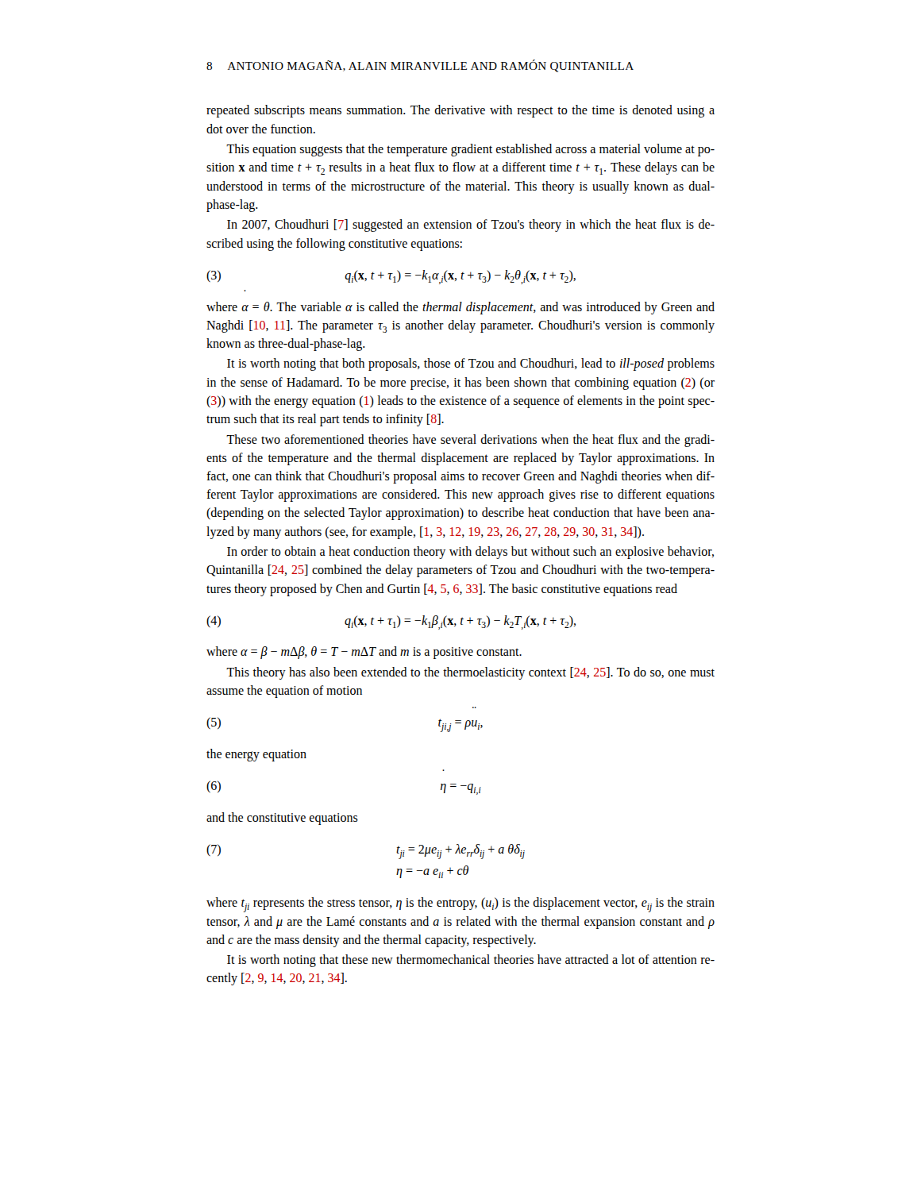8 ANTONIO MAGAÑA, ALAIN MIRANVILLE AND RAMÓN QUINTANILLA
repeated subscripts means summation. The derivative with respect to the time is denoted using a dot over the function.
This equation suggests that the temperature gradient established across a material volume at position x and time t + τ2 results in a heat flux to flow at a different time t + τ1. These delays can be understood in terms of the microstructure of the material. This theory is usually known as dual-phase-lag.
In 2007, Choudhuri [7] suggested an extension of Tzou's theory in which the heat flux is described using the following constitutive equations:
(3) qi(x, t + τ1) = −k1α,i(x, t + τ3) − k2θ,i(x, t + τ2),
where α = θ. The variable α is called the thermal displacement, and was introduced by Green and Naghdi [10, 11]. The parameter τ3 is another delay parameter. Choudhuri's version is commonly known as three-dual-phase-lag.
It is worth noting that both proposals, those of Tzou and Choudhuri, lead to ill-posed problems in the sense of Hadamard. To be more precise, it has been shown that combining equation (2) (or (3)) with the energy equation (1) leads to the existence of a sequence of elements in the point spectrum such that its real part tends to infinity [8].
These two aforementioned theories have several derivations when the heat flux and the gradients of the temperature and the thermal displacement are replaced by Taylor approximations. In fact, one can think that Choudhuri's proposal aims to recover Green and Naghdi theories when different Taylor approximations are considered. This new approach gives rise to different equations (depending on the selected Taylor approximation) to describe heat conduction that have been analyzed by many authors (see, for example, [1, 3, 12, 19, 23, 26, 27, 28, 29, 30, 31, 34]).
In order to obtain a heat conduction theory with delays but without such an explosive behavior, Quintanilla [24, 25] combined the delay parameters of Tzou and Choudhuri with the two-temperatures theory proposed by Chen and Gurtin [4, 5, 6, 33]. The basic constitutive equations read
(4) qi(x, t + τ1) = −k1β,i(x, t + τ3) − k2T,i(x, t + τ2),
where α = β − m Δβ, θ = T − m ΔT and m is a positive constant.
This theory has also been extended to the thermoelasticity context [24, 25]. To do so, one must assume the equation of motion
(5) tji,j = ρui,
the energy equation
(6) η = −qi,i
and the constitutive equations
(7)
tji = 2μeij + λerrδij + a θδij
η = −a eii + cθ
where tji represents the stress tensor, η is the entropy, (ui) is the displacement vector, eij is the strain tensor, λ and μ are the Lamé constants and a is related with the thermal expansion constant and ρ and c are the mass density and the thermal capacity, respectively.
It is worth noting that these new thermomechanical theories have attracted a lot of attention recently [2, 9, 14, 20, 21, 34].